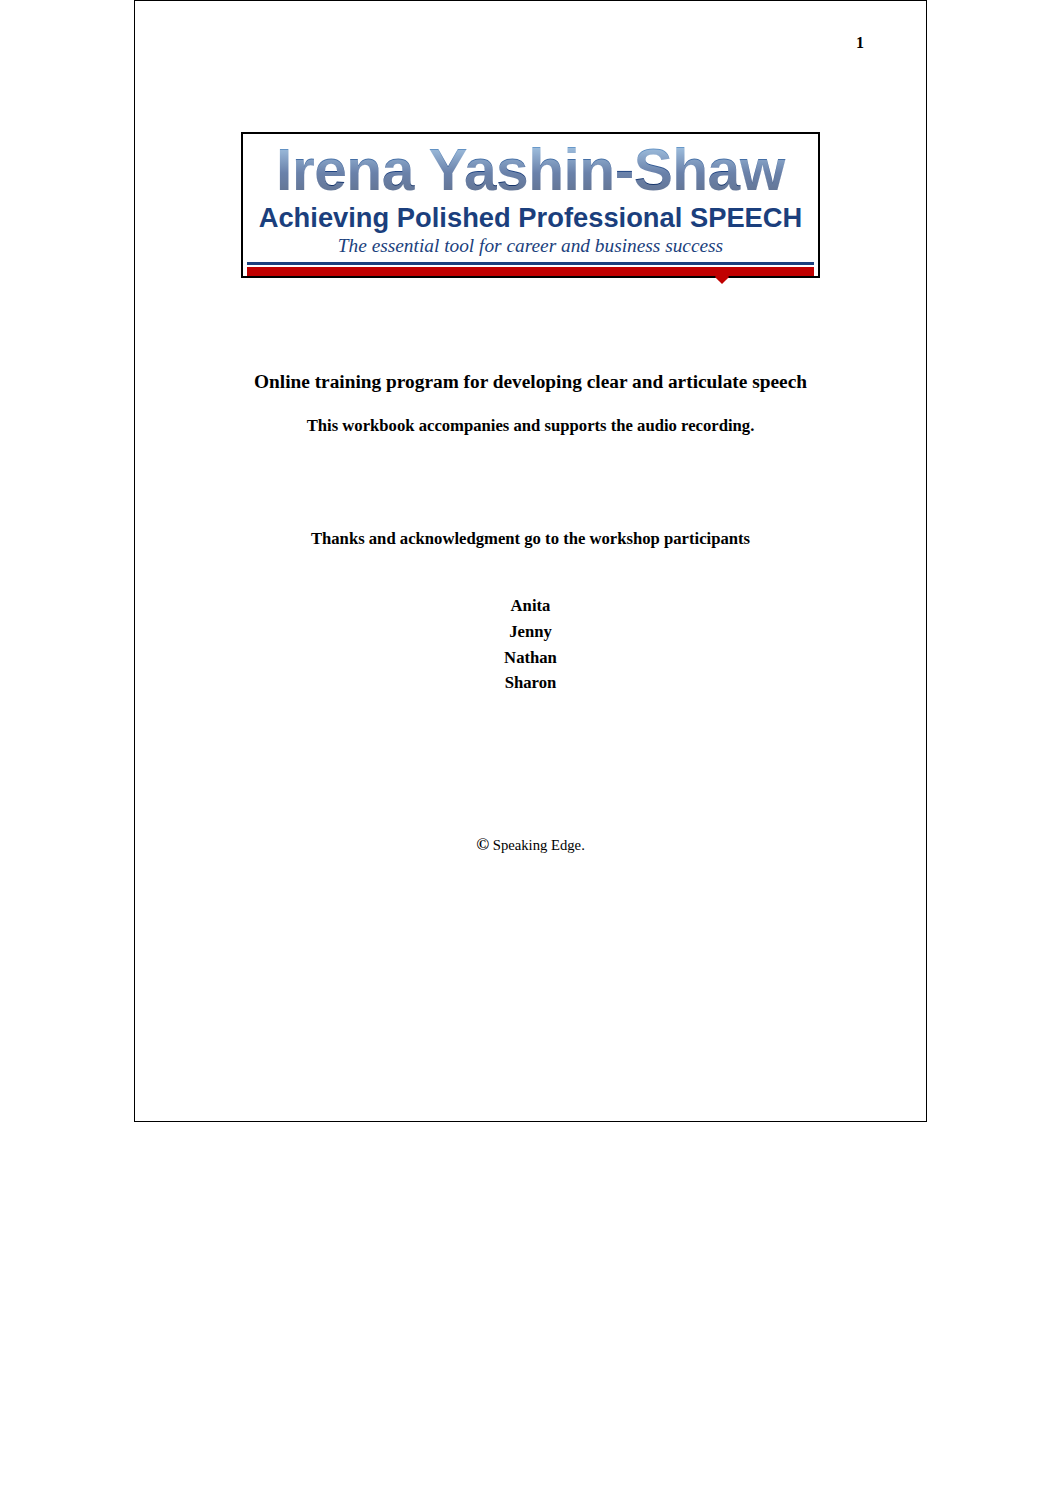1
Irena Yashin-Shaw
Achieving Polished Professional SPEECH
The essential tool for career and business success
Online training program for developing clear and articulate speech
This workbook accompanies and supports the audio recording.
Thanks and acknowledgment go to the workshop participants
Anita
Jenny
Nathan
Sharon
© Speaking Edge.